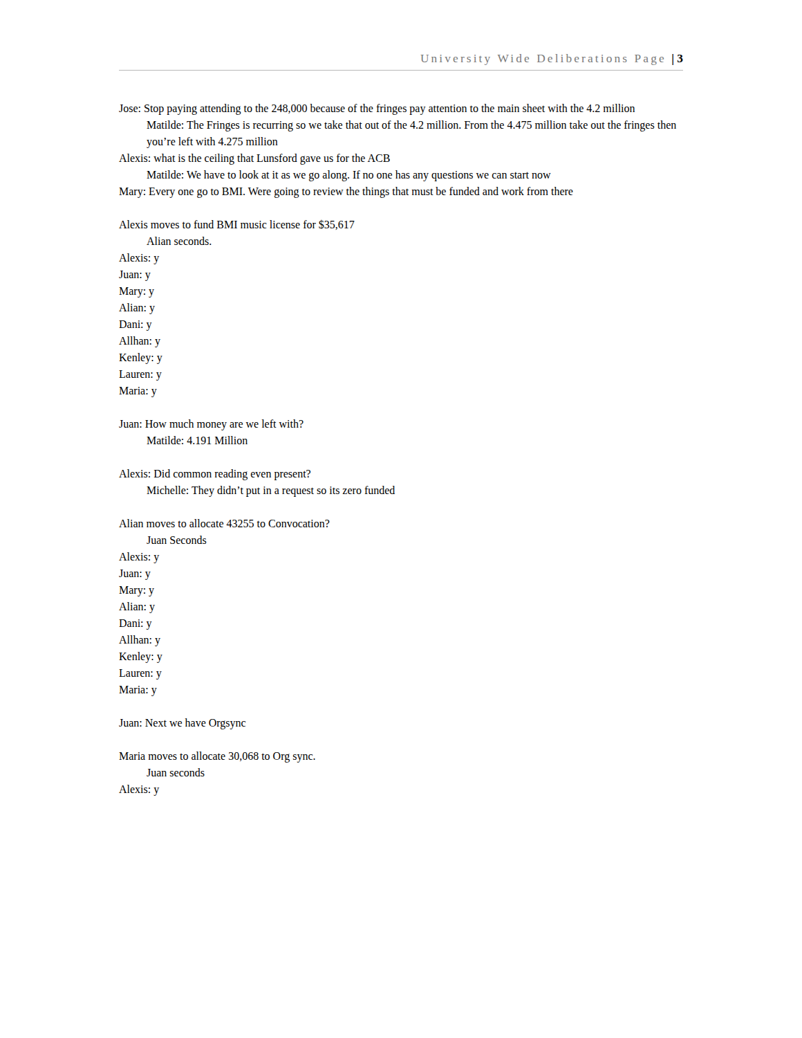University Wide Deliberations Page | 3
Jose: Stop paying attending to the 248,000 because of the fringes pay attention to the main sheet with the 4.2 million
Matilde: The Fringes is recurring so we take that out of the 4.2 million. From the 4.475 million take out the fringes then you’re left with 4.275 million
Alexis: what is the ceiling that Lunsford gave us for the ACB
Matilde: We have to look at it as we go along. If no one has any questions we can start now
Mary: Every one go to BMI. Were going to review the things that must be funded and work from there
Alexis moves to fund BMI music license for $35,617
Alian seconds.
Alexis: y
Juan: y
Mary: y
Alian: y
Dani: y
Allhan: y
Kenley: y
Lauren: y
Maria: y
Juan: How much money are we left with?
Matilde: 4.191 Million
Alexis: Did common reading even present?
Michelle: They didn’t put in a request so its zero funded
Alian moves to allocate 43255 to Convocation?
Juan Seconds
Alexis: y
Juan: y
Mary: y
Alian: y
Dani: y
Allhan: y
Kenley: y
Lauren: y
Maria: y
Juan: Next we have Orgsync
Maria moves to allocate 30,068 to Org sync.
Juan seconds
Alexis: y